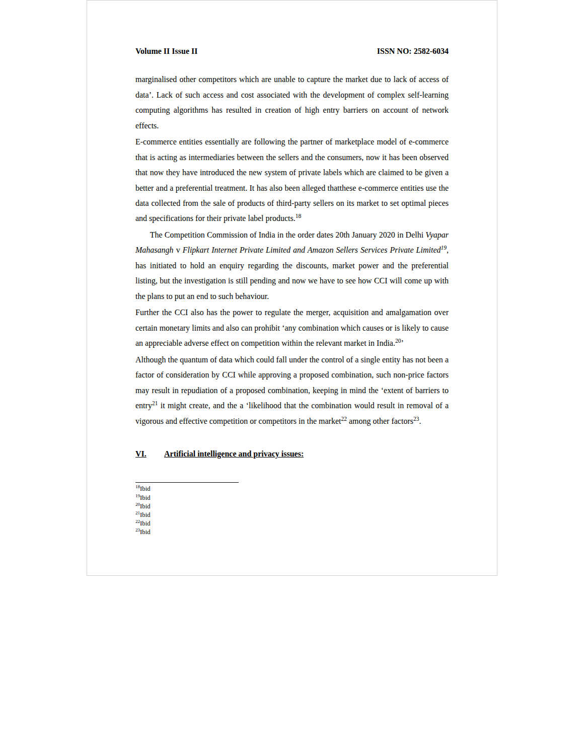Volume II Issue II ISSN NO: 2582-6034
marginalised other competitors which are unable to capture the market due to lack of access of data’. Lack of such access and cost associated with the development of complex self-learning computing algorithms has resulted in creation of high entry barriers on account of network effects.
E-commerce entities essentially are following the partner of marketplace model of e-commerce that is acting as intermediaries between the sellers and the consumers, now it has been observed that now they have introduced the new system of private labels which are claimed to be given a better and a preferential treatment. It has also been alleged thatthese e-commerce entities use the data collected from the sale of products of third-party sellers on its market to set optimal pieces and specifications for their private label products.18
The Competition Commission of India in the order dates 20th January 2020 in Delhi Vyapar Mahasangh v Flipkart Internet Private Limited and Amazon Sellers Services Private Limited19, has initiated to hold an enquiry regarding the discounts, market power and the preferential listing, but the investigation is still pending and now we have to see how CCI will come up with the plans to put an end to such behaviour.
Further the CCI also has the power to regulate the merger, acquisition and amalgamation over certain monetary limits and also can prohibit ‘any combination which causes or is likely to cause an appreciable adverse effect on competition within the relevant market in India.20’
Although the quantum of data which could fall under the control of a single entity has not been a factor of consideration by CCI while approving a proposed combination, such non-price factors may result in repudiation of a proposed combination, keeping in mind the ‘extent of barriers to entry21 it might create, and the a ‘likelihood that the combination would result in removal of a vigorous and effective competition or competitors in the market22 among other factors23.
VI. Artificial intelligence and privacy issues:
18Ibid
19Ibid
20Ibid
21Ibid
22Ibid
23Ibid